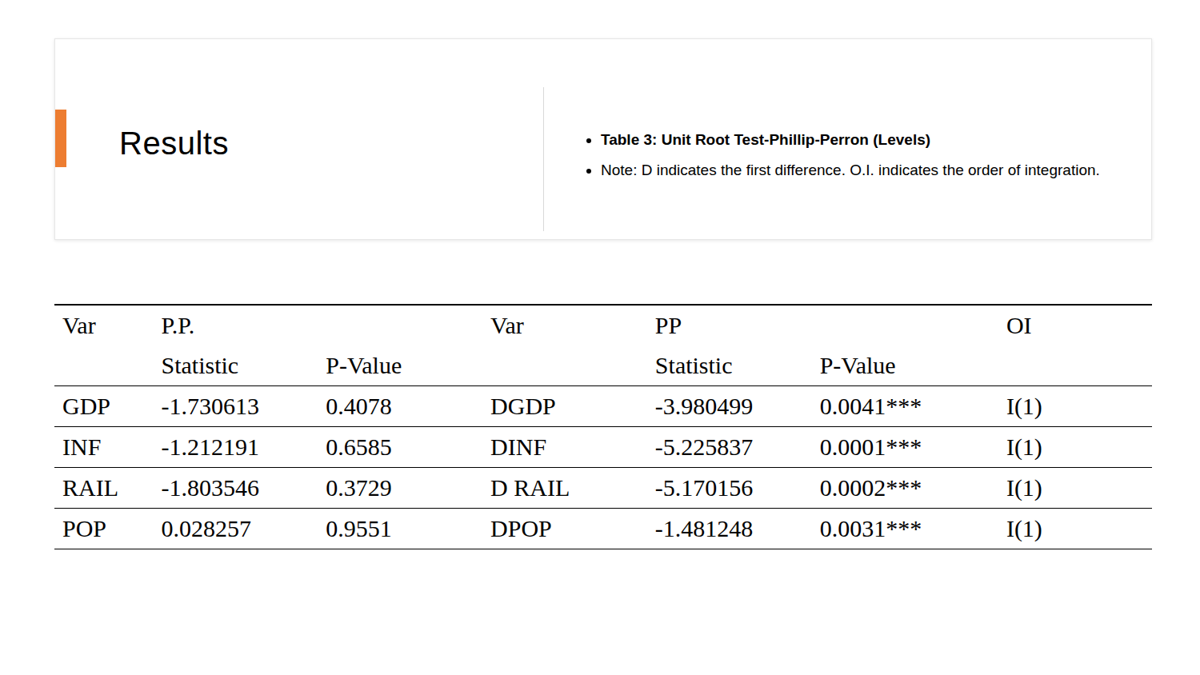Results
Table 3: Unit Root Test-Phillip-Perron (Levels)
Note: D indicates the first difference. O.I. indicates the order of integration.
| Var | P.P. | Var | PP | OI |
| --- | --- | --- | --- | --- |
| | Statistic | P-Value | | Statistic | P-Value | |
| GDP | -1.730613 | 0.4078 | DGDP | -3.980499 | 0.0041*** | I(1) |
| INF | -1.212191 | 0.6585 | DINF | -5.225837 | 0.0001*** | I(1) |
| RAIL | -1.803546 | 0.3729 | D RAIL | -5.170156 | 0.0002*** | I(1) |
| POP | 0.028257 | 0.9551 | DPOP | -1.481248 | 0.0031*** | I(1) |